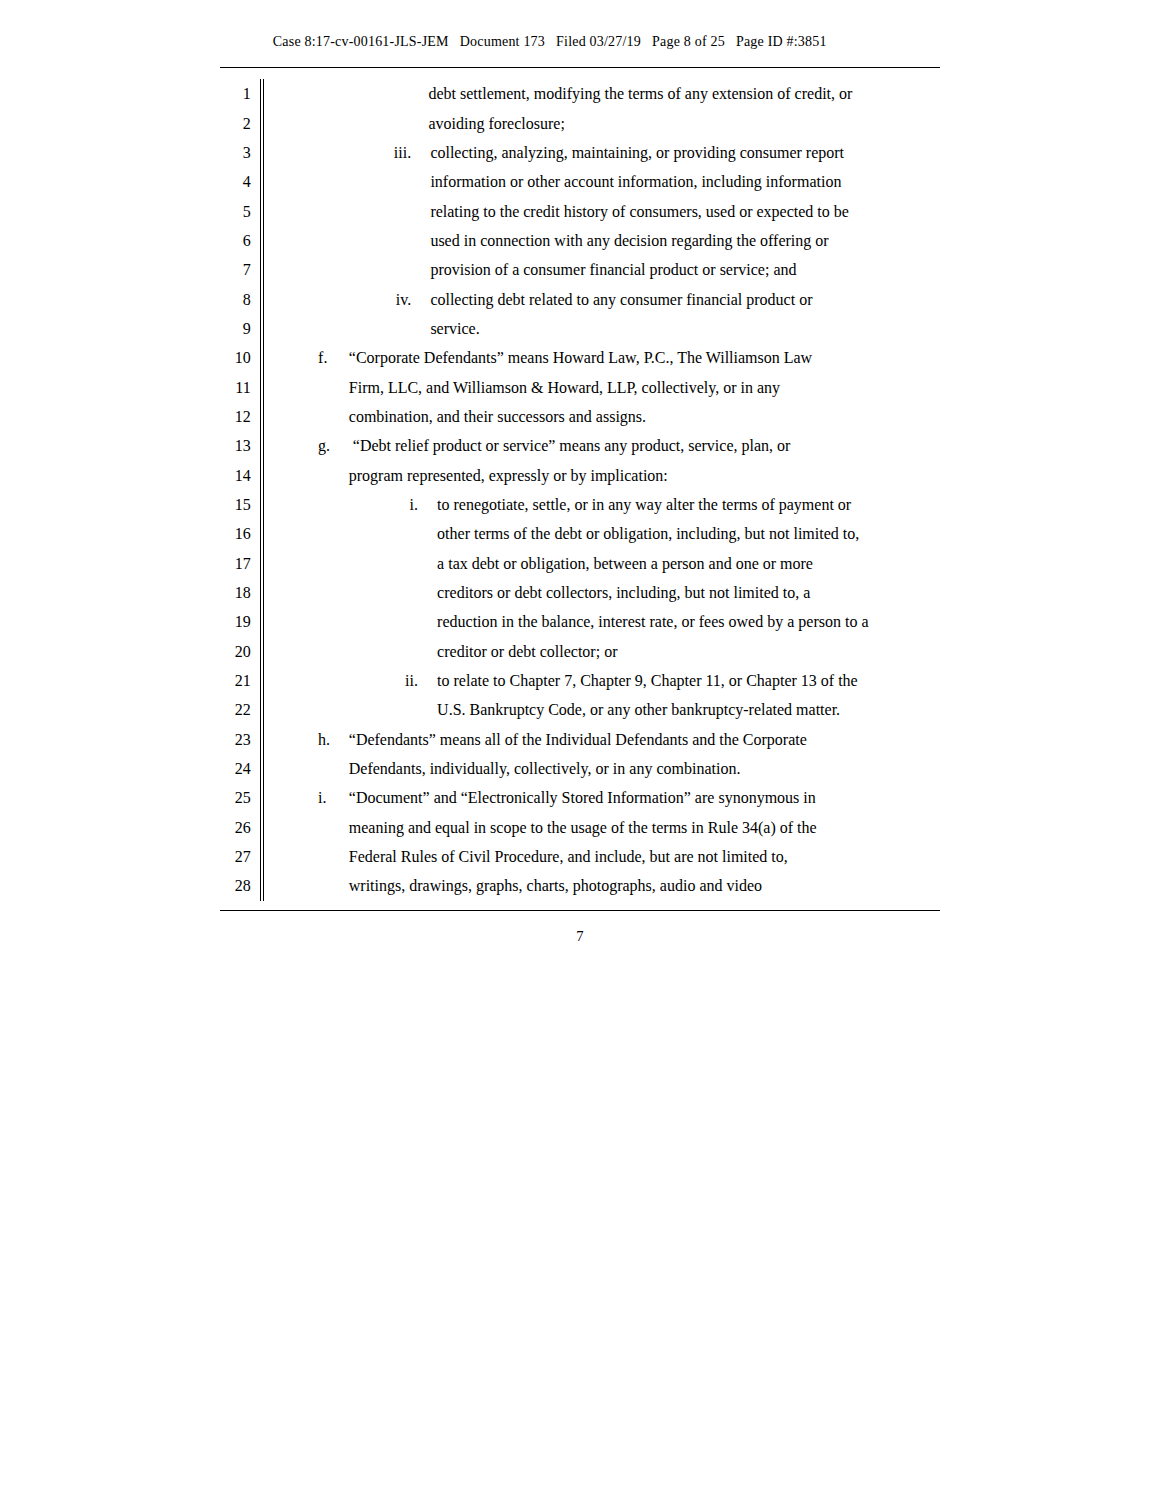Case 8:17-cv-00161-JLS-JEM Document 173 Filed 03/27/19 Page 8 of 25 Page ID #:3851
1
2
3
4
5
6
7
8
9
10
11
12
13
14
15
16
17
18
19
20
21
22
23
24
25
26
27
28
debt settlement, modifying the terms of any extension of credit, or
avoiding foreclosure;
iii. collecting, analyzing, maintaining, or providing consumer report
information or other account information, including information
relating to the credit history of consumers, used or expected to be
used in connection with any decision regarding the offering or
provision of a consumer financial product or service; and
iv. collecting debt related to any consumer financial product or
service.
f.“Corporate Defendants” means Howard Law, P.C., The Williamson Law
Firm, LLC, and Williamson & Howard, LLP, collectively, or in any
combination, and their successors and assigns.
g. “Debt relief product or service” means any product, service, plan, or
program represented, expressly or by implication:
i. to renegotiate, settle, or in any way alter the terms of payment or
other terms of the debt or obligation, including, but not limited to,
a tax debt or obligation, between a person and one or more
creditors or debt collectors, including, but not limited to, a
reduction in the balance, interest rate, or fees owed by a person to a
creditor or debt collector; or
ii. to relate to Chapter 7, Chapter 9, Chapter 11, or Chapter 13 of the
U.S. Bankruptcy Code, or any other bankruptcy-related matter.
h.“Defendants” means all of the Individual Defendants and the Corporate
Defendants, individually, collectively, or in any combination.
i.“Document” and “Electronically Stored Information” are synonymous in
meaning and equal in scope to the usage of the terms in Rule 34(a) of the
Federal Rules of Civil Procedure, and include, but are not limited to,
writings, drawings, graphs, charts, photographs, audio and video
7